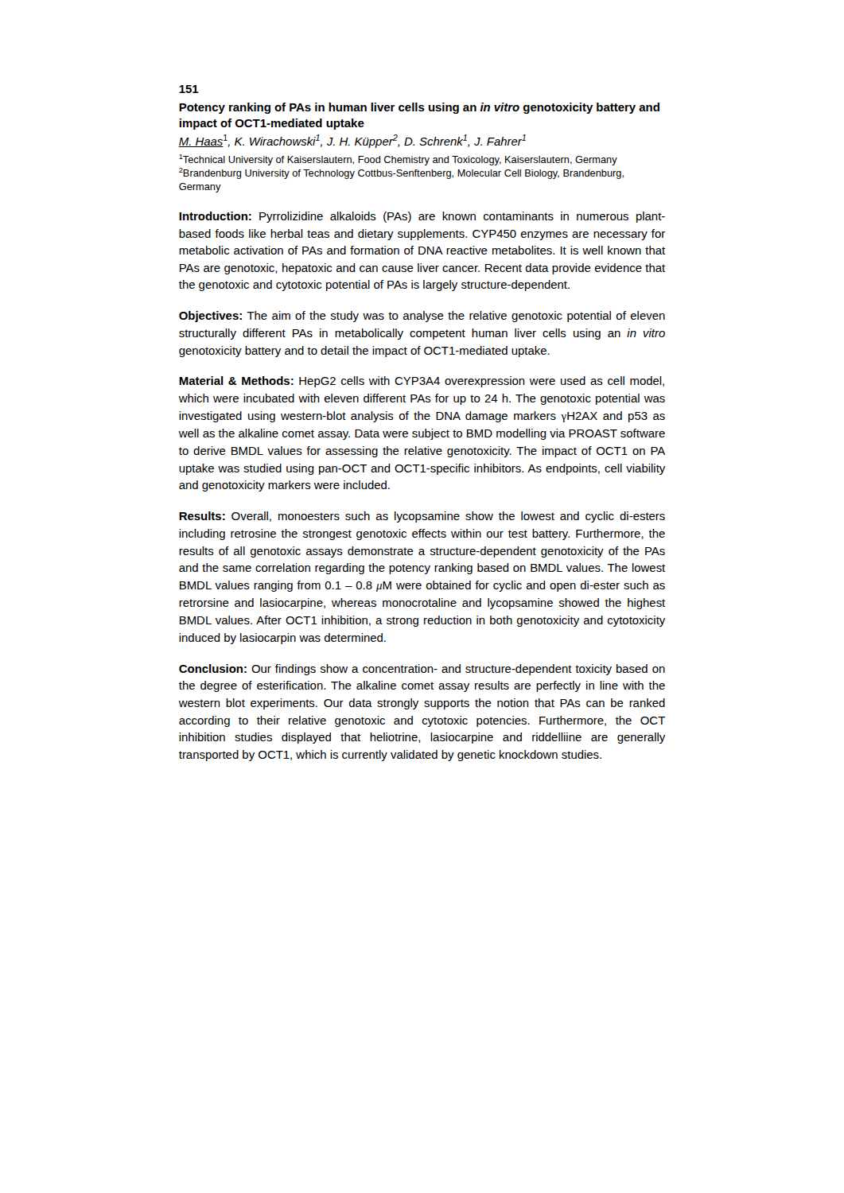151
Potency ranking of PAs in human liver cells using an in vitro genotoxicity battery and impact of OCT1-mediated uptake
M. Haas1, K. Wirachowski1, J. H. Küpper2, D. Schrenk1, J. Fahrer1
1Technical University of Kaiserslautern, Food Chemistry and Toxicology, Kaiserslautern, Germany
2Brandenburg University of Technology Cottbus-Senftenberg, Molecular Cell Biology, Brandenburg, Germany
Introduction: Pyrrolizidine alkaloids (PAs) are known contaminants in numerous plant-based foods like herbal teas and dietary supplements. CYP450 enzymes are necessary for metabolic activation of PAs and formation of DNA reactive metabolites. It is well known that PAs are genotoxic, hepatoxic and can cause liver cancer. Recent data provide evidence that the genotoxic and cytotoxic potential of PAs is largely structure-dependent.
Objectives: The aim of the study was to analyse the relative genotoxic potential of eleven structurally different PAs in metabolically competent human liver cells using an in vitro genotoxicity battery and to detail the impact of OCT1-mediated uptake.
Material & Methods: HepG2 cells with CYP3A4 overexpression were used as cell model, which were incubated with eleven different PAs for up to 24 h. The genotoxic potential was investigated using western-blot analysis of the DNA damage markers γ H2AX and p53 as well as the alkaline comet assay. Data were subject to BMD modelling via PROAST software to derive BMDL values for assessing the relative genotoxicity. The impact of OCT1 on PA uptake was studied using pan-OCT and OCT1-specific inhibitors. As endpoints, cell viability and genotoxicity markers were included.
Results: Overall, monoesters such as lycopsamine show the lowest and cyclic di-esters including retrosine the strongest genotoxic effects within our test battery. Furthermore, the results of all genotoxic assays demonstrate a structure-dependent genotoxicity of the PAs and the same correlation regarding the potency ranking based on BMDL values. The lowest BMDL values ranging from 0.1 – 0.8 μ M were obtained for cyclic and open di-ester such as retrorsine and lasiocarpine, whereas monocrotaline and lycopsamine showed the highest BMDL values. After OCT1 inhibition, a strong reduction in both genotoxicity and cytotoxicity induced by lasiocarpin was determined.
Conclusion: Our findings show a concentration- and structure-dependent toxicity based on the degree of esterification. The alkaline comet assay results are perfectly in line with the western blot experiments. Our data strongly supports the notion that PAs can be ranked according to their relative genotoxic and cytotoxic potencies. Furthermore, the OCT inhibition studies displayed that heliotrine, lasiocarpine and riddelliine are generally transported by OCT1, which is currently validated by genetic knockdown studies.